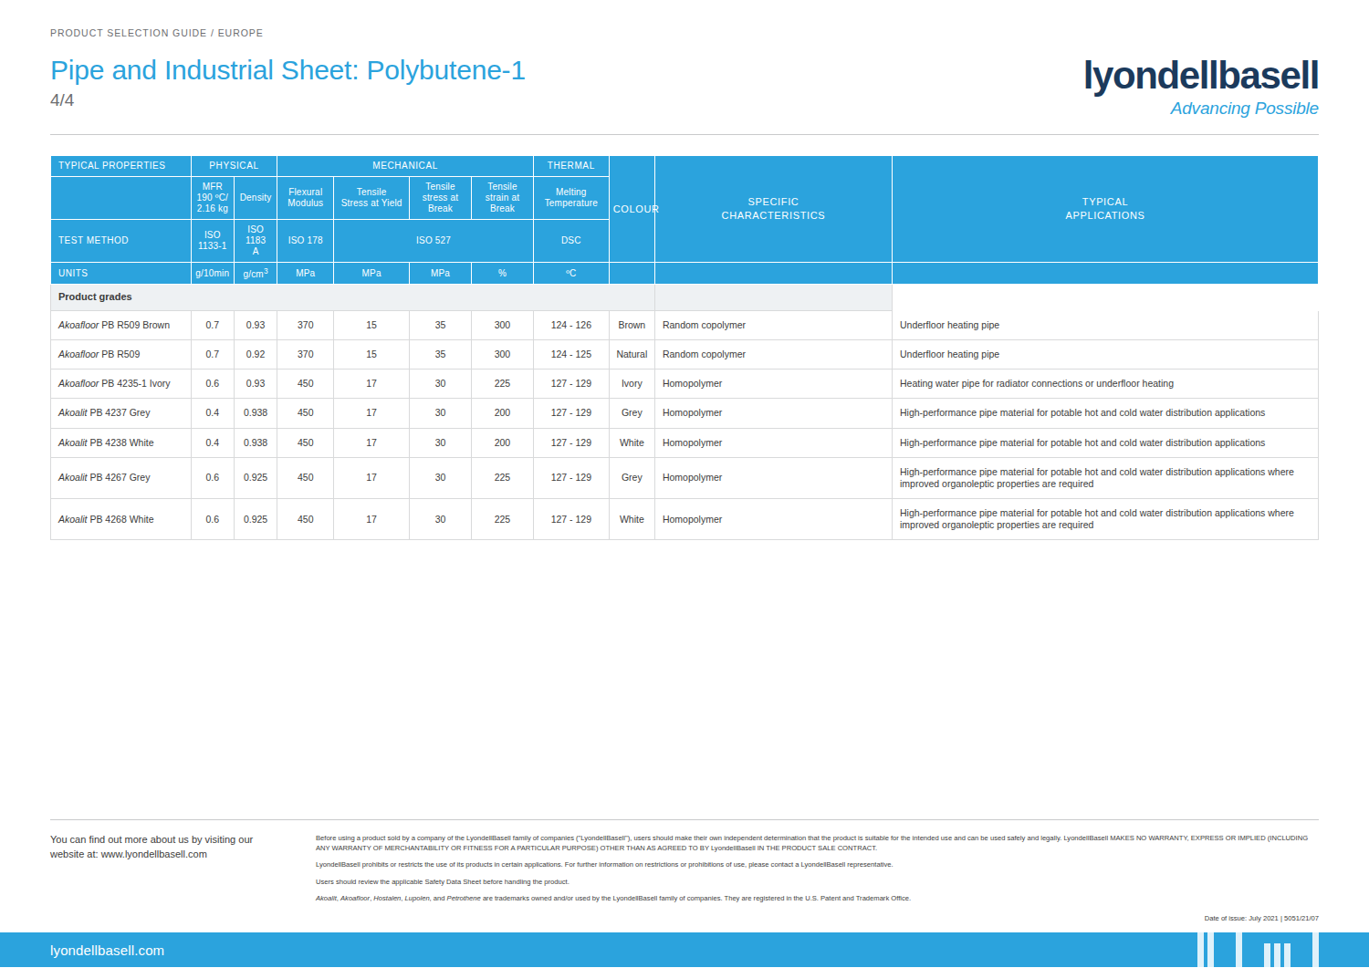Product Selection Guide / Europe
Pipe and Industrial Sheet: Polybutene-1
4/4
lyondellbasell
Advancing Possible
| Typical Properties | Physical | Mechanical | Thermal | Colour | Specific Characteristics | Typical Applications |
| --- | --- | --- | --- | --- | --- | --- |
| | MFR 190 ºC/ 2.16 kg | Density | Flexural Modulus | Tensile Stress at Yield | Tensile stress at Break | Tensile strain at Break | Melting Temperature |
| Test Method | ISO 1133-1 | ISO 1183 A | ISO 178 | ISO 527 | DSC |
| Units | g/10min | g/cm 3 | MPa | MPa | MPa | % | ºC | | | |
| Product grades | | |
| Akoafloor PB R509 Brown | 0.7 | 0.93 | 370 | 15 | 35 | 300 | 124 - 126 | Brown | Random copolymer | Underfloor heating pipe |
| Akoafloor PB R509 | 0.7 | 0.92 | 370 | 15 | 35 | 300 | 124 - 125 | Natural | Random copolymer | Underfloor heating pipe |
| Akoafloor PB 4235-1 Ivory | 0.6 | 0.93 | 450 | 17 | 30 | 225 | 127 - 129 | Ivory | Homopolymer | Heating water pipe for radiator connections or underfloor heating |
| Akoalit PB 4237 Grey | 0.4 | 0.938 | 450 | 17 | 30 | 200 | 127 - 129 | Grey | Homopolymer | High-performance pipe material for potable hot and cold water distribution applications |
| Akoalit PB 4238 White | 0.4 | 0.938 | 450 | 17 | 30 | 200 | 127 - 129 | White | Homopolymer | High-performance pipe material for potable hot and cold water distribution applications |
| Akoalit PB 4267 Grey | 0.6 | 0.925 | 450 | 17 | 30 | 225 | 127 - 129 | Grey | Homopolymer | High-performance pipe material for potable hot and cold water distribution applications where improved organoleptic properties are required |
| Akoalit PB 4268 White | 0.6 | 0.925 | 450 | 17 | 30 | 225 | 127 - 129 | White | Homopolymer | High-performance pipe material for potable hot and cold water distribution applications where improved organoleptic properties are required |
You can find out more about us by visiting our website at: www.lyondellbasell.com
Before using a product sold by a company of the LyondellBasell family of companies ("LyondellBasell"), users should make their own independent determination that the product is suitable for the intended use and can be used safely and legally. LyondellBasell MAKES NO WARRANTY, EXPRESS OR IMPLIED (INCLUDING ANY WARRANTY OF MERCHANTABILITY OR FITNESS FOR A PARTICULAR PURPOSE) OTHER THAN AS AGREED TO BY LyondellBasell IN THE PRODUCT SALE CONTRACT.
LyondellBasell prohibits or restricts the use of its products in certain applications. For further information on restrictions or prohibitions of use, please contact a LyondellBasell representative.
Users should review the applicable Safety Data Sheet before handling the product.
Akoalit, Akoafloor, Hostalen, Lupolen, and Petrothene are trademarks owned and/or used by the LyondellBasell family of companies. They are registered in the U.S. Patent and Trademark Office.
Date of issue: July 2021 | 5051/21/07
lyondellbasell.com